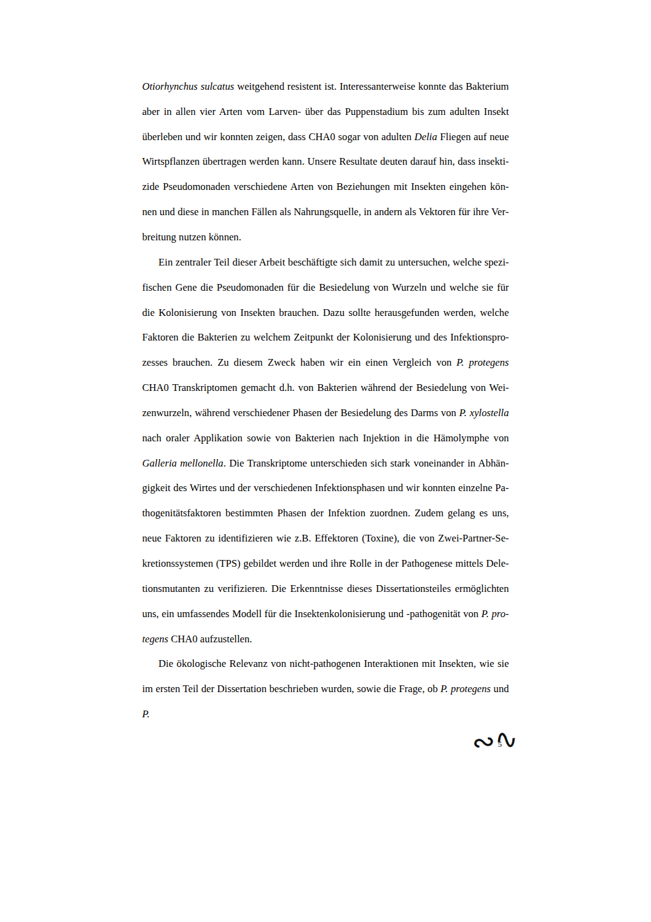Otiorhynchus sulcatus weitgehend resistent ist. Interessanterweise konnte das Bakterium aber in allen vier Arten vom Larven- über das Puppenstadium bis zum adulten Insekt überleben und wir konnten zeigen, dass CHA0 sogar von adulten Delia Fliegen auf neue Wirtspflanzen übertragen werden kann. Unsere Resultate deuten darauf hin, dass insektizide Pseudomonaden verschiedene Arten von Beziehungen mit Insekten eingehen können und diese in manchen Fällen als Nahrungsquelle, in andern als Vektoren für ihre Verbreitung nutzen können.
Ein zentraler Teil dieser Arbeit beschäftigte sich damit zu untersuchen, welche spezifischen Gene die Pseudomonaden für die Besiedelung von Wurzeln und welche sie für die Kolonisierung von Insekten brauchen. Dazu sollte herausgefunden werden, welche Faktoren die Bakterien zu welchem Zeitpunkt der Kolonisierung und des Infektionsprozesses brauchen. Zu diesem Zweck haben wir ein einen Vergleich von P. protegens CHA0 Transkriptomen gemacht d.h. von Bakterien während der Besiedelung von Weizenwurzeln, während verschiedener Phasen der Besiedelung des Darms von P. xylostella nach oraler Applikation sowie von Bakterien nach Injektion in die Hämolymphe von Galleria mellonella. Die Transkriptome unterschieden sich stark voneinander in Abhängigkeit des Wirtes und der verschiedenen Infektionsphasen und wir konnten einzelne Pathogenitätsfaktoren bestimmten Phasen der Infektion zuordnen. Zudem gelang es uns, neue Faktoren zu identifizieren wie z.B. Effektoren (Toxine), die von Zwei-Partner-Sekretionssystemen (TPS) gebildet werden und ihre Rolle in der Pathogenese mittels Deletionsmutanten zu verifizieren. Die Erkenntnisse dieses Dissertationsteiles ermöglichten uns, ein umfassendes Modell für die Insektenkolonisierung und -pathogenität von P. protegens CHA0 aufzustellen.
Die ökologische Relevanz von nicht-pathogenen Interaktionen mit Insekten, wie sie im ersten Teil der Dissertation beschrieben wurden, sowie die Frage, ob P. protegens und P.
∾∿
5